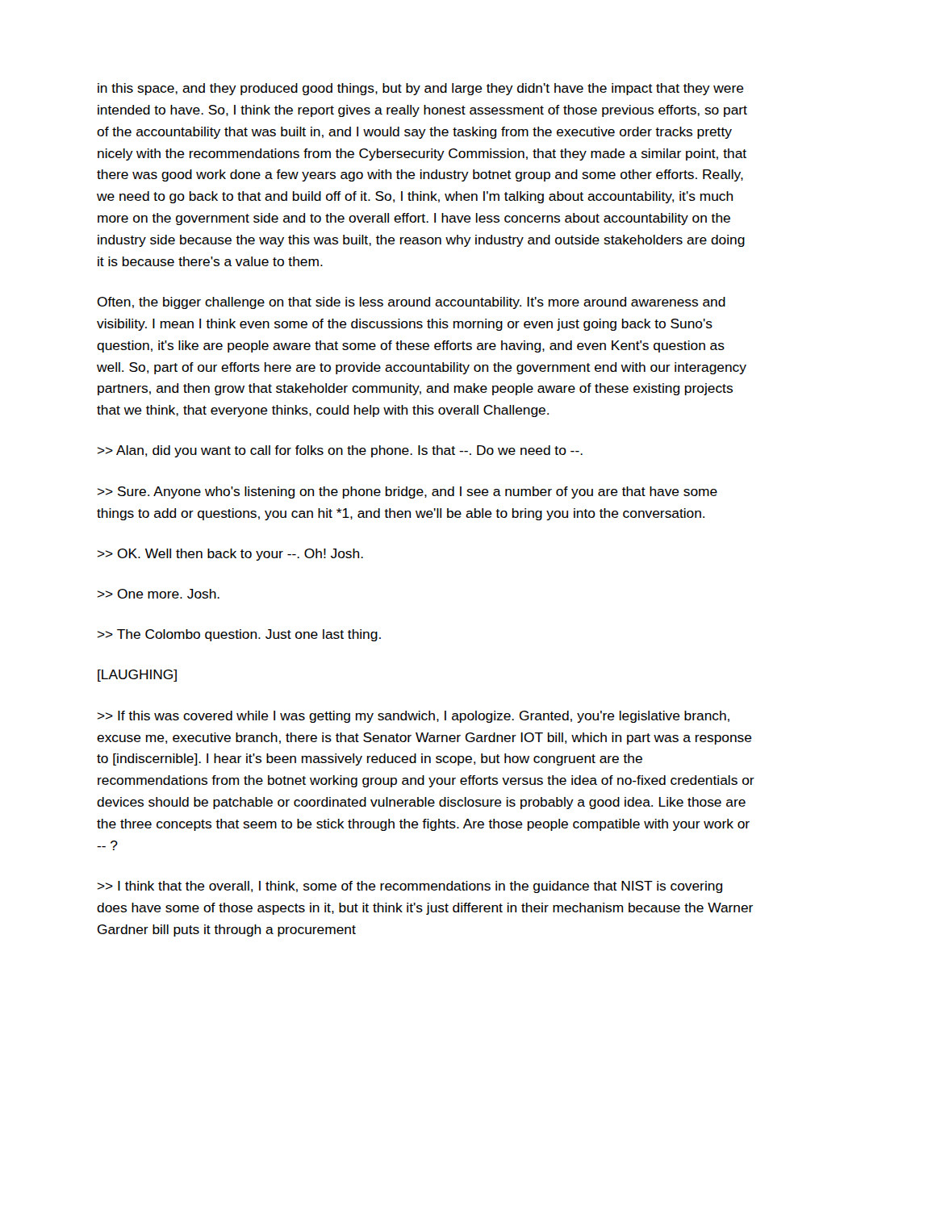in this space, and they produced good things, but by and large they didn't have the impact that they were intended to have. So, I think the report gives a really honest assessment of those previous efforts, so part of the accountability that was built in, and I would say the tasking from the executive order tracks pretty nicely with the recommendations from the Cybersecurity Commission, that they made a similar point, that there was good work done a few years ago with the industry botnet group and some other efforts. Really, we need to go back to that and build off of it. So, I think, when I'm talking about accountability, it's much more on the government side and to the overall effort. I have less concerns about accountability on the industry side because the way this was built, the reason why industry and outside stakeholders are doing it is because there's a value to them.
Often, the bigger challenge on that side is less around accountability. It's more around awareness and visibility. I mean I think even some of the discussions this morning or even just going back to Suno's question, it's like are people aware that some of these efforts are having, and even Kent's question as well. So, part of our efforts here are to provide accountability on the government end with our interagency partners, and then grow that stakeholder community, and make people aware of these existing projects that we think, that everyone thinks, could help with this overall Challenge.
>> Alan, did you want to call for folks on the phone. Is that --. Do we need to --.
>> Sure. Anyone who's listening on the phone bridge, and I see a number of you are that have some things to add or questions, you can hit *1, and then we'll be able to bring you into the conversation.
>> OK. Well then back to your --. Oh! Josh.
>> One more. Josh.
>> The Colombo question. Just one last thing.
[LAUGHING]
>> If this was covered while I was getting my sandwich, I apologize. Granted, you're legislative branch, excuse me, executive branch, there is that Senator Warner Gardner IOT bill, which in part was a response to [indiscernible]. I hear it's been massively reduced in scope, but how congruent are the recommendations from the botnet working group and your efforts versus the idea of no-fixed credentials or devices should be patchable or coordinated vulnerable disclosure is probably a good idea. Like those are the three concepts that seem to be stick through the fights. Are those people compatible with your work or -- ?
>> I think that the overall, I think, some of the recommendations in the guidance that NIST is covering does have some of those aspects in it, but it think it's just different in their mechanism because the Warner Gardner bill puts it through a procurement